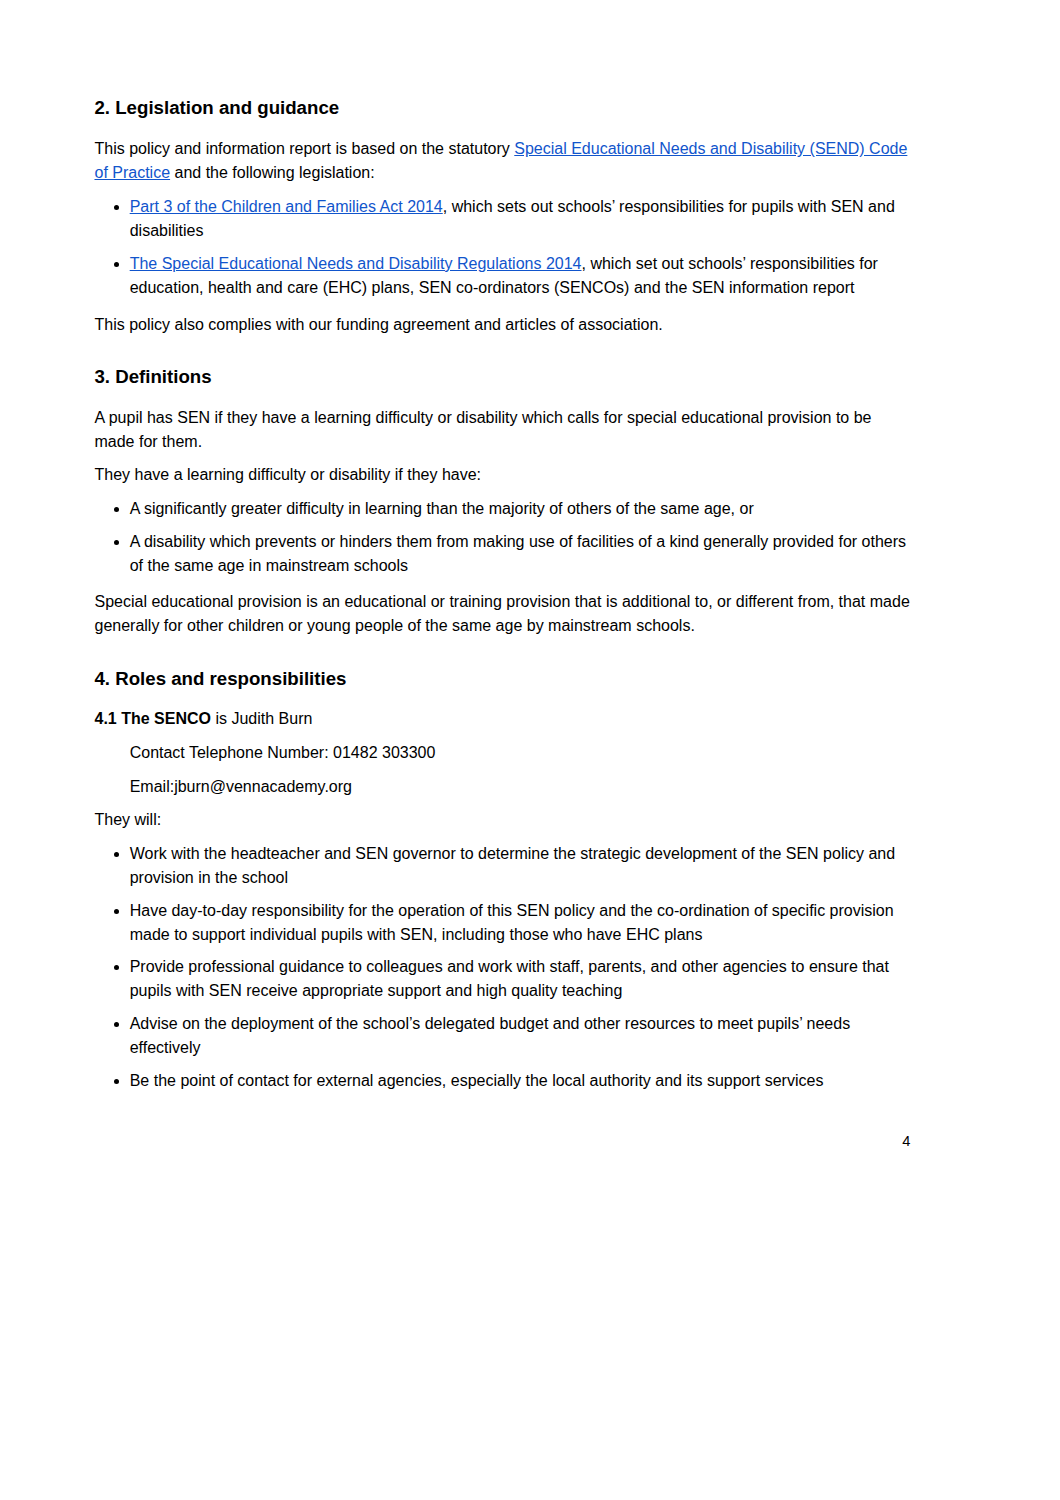2. Legislation and guidance
This policy and information report is based on the statutory Special Educational Needs and Disability (SEND) Code of Practice and the following legislation:
Part 3 of the Children and Families Act 2014, which sets out schools’ responsibilities for pupils with SEN and disabilities
The Special Educational Needs and Disability Regulations 2014, which set out schools’ responsibilities for education, health and care (EHC) plans, SEN co-ordinators (SENCOs) and the SEN information report
This policy also complies with our funding agreement and articles of association.
3. Definitions
A pupil has SEN if they have a learning difficulty or disability which calls for special educational provision to be made for them.
They have a learning difficulty or disability if they have:
A significantly greater difficulty in learning than the majority of others of the same age, or
A disability which prevents or hinders them from making use of facilities of a kind generally provided for others of the same age in mainstream schools
Special educational provision is an educational or training provision that is additional to, or different from, that made generally for other children or young people of the same age by mainstream schools.
4. Roles and responsibilities
4.1 The SENCO is Judith Burn
Contact Telephone Number: 01482 303300
Email:jburn@vennacademy.org
They will:
Work with the headteacher and SEN governor to determine the strategic development of the SEN policy and provision in the school
Have day-to-day responsibility for the operation of this SEN policy and the co-ordination of specific provision made to support individual pupils with SEN, including those who have EHC plans
Provide professional guidance to colleagues and work with staff, parents, and other agencies to ensure that pupils with SEN receive appropriate support and high quality teaching
Advise on the deployment of the school’s delegated budget and other resources to meet pupils’ needs effectively
Be the point of contact for external agencies, especially the local authority and its support services
4